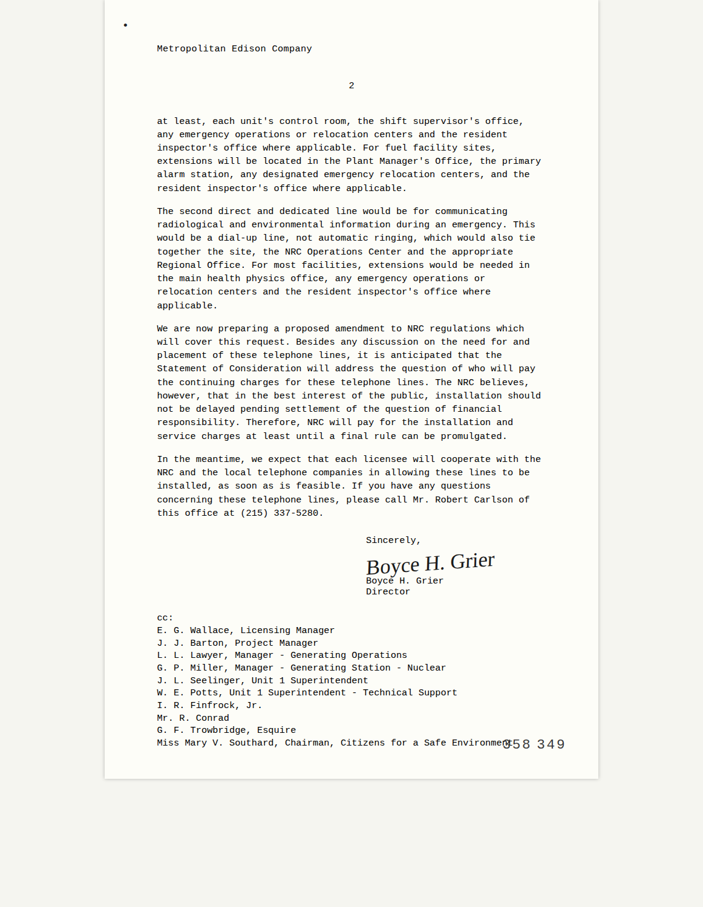•
Metropolitan Edison Company
2
at least, each unit's control room, the shift supervisor's office, any emergency operations or relocation centers and the resident inspector's office where applicable. For fuel facility sites, extensions will be located in the Plant Manager's Office, the primary alarm station, any designated emergency relocation centers, and the resident inspector's office where applicable.
The second direct and dedicated line would be for communicating radiological and environmental information during an emergency. This would be a dial-up line, not automatic ringing, which would also tie together the site, the NRC Operations Center and the appropriate Regional Office. For most facilities, extensions would be needed in the main health physics office, any emergency operations or relocation centers and the resident inspector's office where applicable.
We are now preparing a proposed amendment to NRC regulations which will cover this request. Besides any discussion on the need for and placement of these telephone lines, it is anticipated that the Statement of Consideration will address the question of who will pay the continuing charges for these telephone lines. The NRC believes, however, that in the best interest of the public, installation should not be delayed pending settlement of the question of financial responsibility. Therefore, NRC will pay for the installation and service charges at least until a final rule can be promulgated.
In the meantime, we expect that each licensee will cooperate with the NRC and the local telephone companies in allowing these lines to be installed, as soon as is feasible. If you have any questions concerning these telephone lines, please call Mr. Robert Carlson of this office at (215) 337-5280.
Sincerely,
Boyce H. Grier
Boyce H. Grier
Director
cc:
E. G. Wallace, Licensing Manager
J. J. Barton, Project Manager
L. L. Lawyer, Manager - Generating Operations
G. P. Miller, Manager - Generating Station - Nuclear
J. L. Seelinger, Unit 1 Superintendent
W. E. Potts, Unit 1 Superintendent - Technical Support
I. R. Finfrock, Jr.
Mr. R. Conrad
G. F. Trowbridge, Esquire
Miss Mary V. Southard, Chairman, Citizens for a Safe Environment
358349